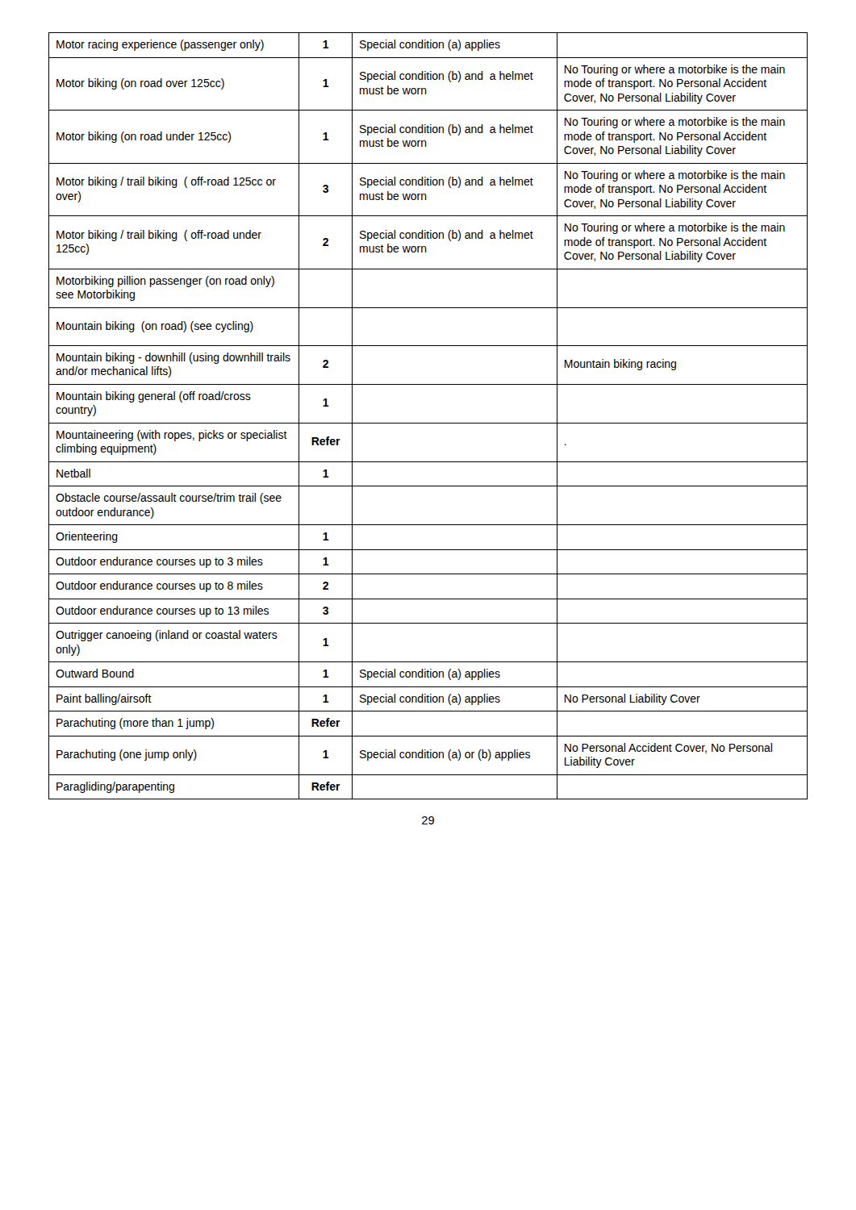| Motor racing experience (passenger only) | 1 | Special condition (a) applies | |
| Motor biking (on road over 125cc) | 1 | Special condition (b) and a helmet must be worn | No Touring or where a motorbike is the main mode of transport. No Personal Accident Cover, No Personal Liability Cover |
| Motor biking (on road under 125cc) | 1 | Special condition (b) and a helmet must be worn | No Touring or where a motorbike is the main mode of transport. No Personal Accident Cover, No Personal Liability Cover |
| Motor biking / trail biking ( off-road 125cc or over) | 3 | Special condition (b) and a helmet must be worn | No Touring or where a motorbike is the main mode of transport. No Personal Accident Cover, No Personal Liability Cover |
| Motor biking / trail biking ( off-road under 125cc) | 2 | Special condition (b) and a helmet must be worn | No Touring or where a motorbike is the main mode of transport. No Personal Accident Cover, No Personal Liability Cover |
| Motorbiking pillion passenger (on road only) see Motorbiking | | | |
| Mountain biking (on road) (see cycling) | | | |
| Mountain biking - downhill (using downhill trails and/or mechanical lifts) | 2 | | Mountain biking racing |
| Mountain biking general (off road/cross country) | 1 | | |
| Mountaineering (with ropes, picks or specialist climbing equipment) | Refer | | . |
| Netball | 1 | | |
| Obstacle course/assault course/trim trail (see outdoor endurance) | | | |
| Orienteering | 1 | | |
| Outdoor endurance courses up to 3 miles | 1 | | |
| Outdoor endurance courses up to 8 miles | 2 | | |
| Outdoor endurance courses up to 13 miles | 3 | | |
| Outrigger canoeing (inland or coastal waters only) | 1 | | |
| Outward Bound | 1 | Special condition (a) applies | |
| Paint balling/airsoft | 1 | Special condition (a) applies | No Personal Liability Cover |
| Parachuting (more than 1 jump) | Refer | | |
| Parachuting (one jump only) | 1 | Special condition (a) or (b) applies | No Personal Accident Cover, No Personal Liability Cover |
| Paragliding/parapenting | Refer | | |
29